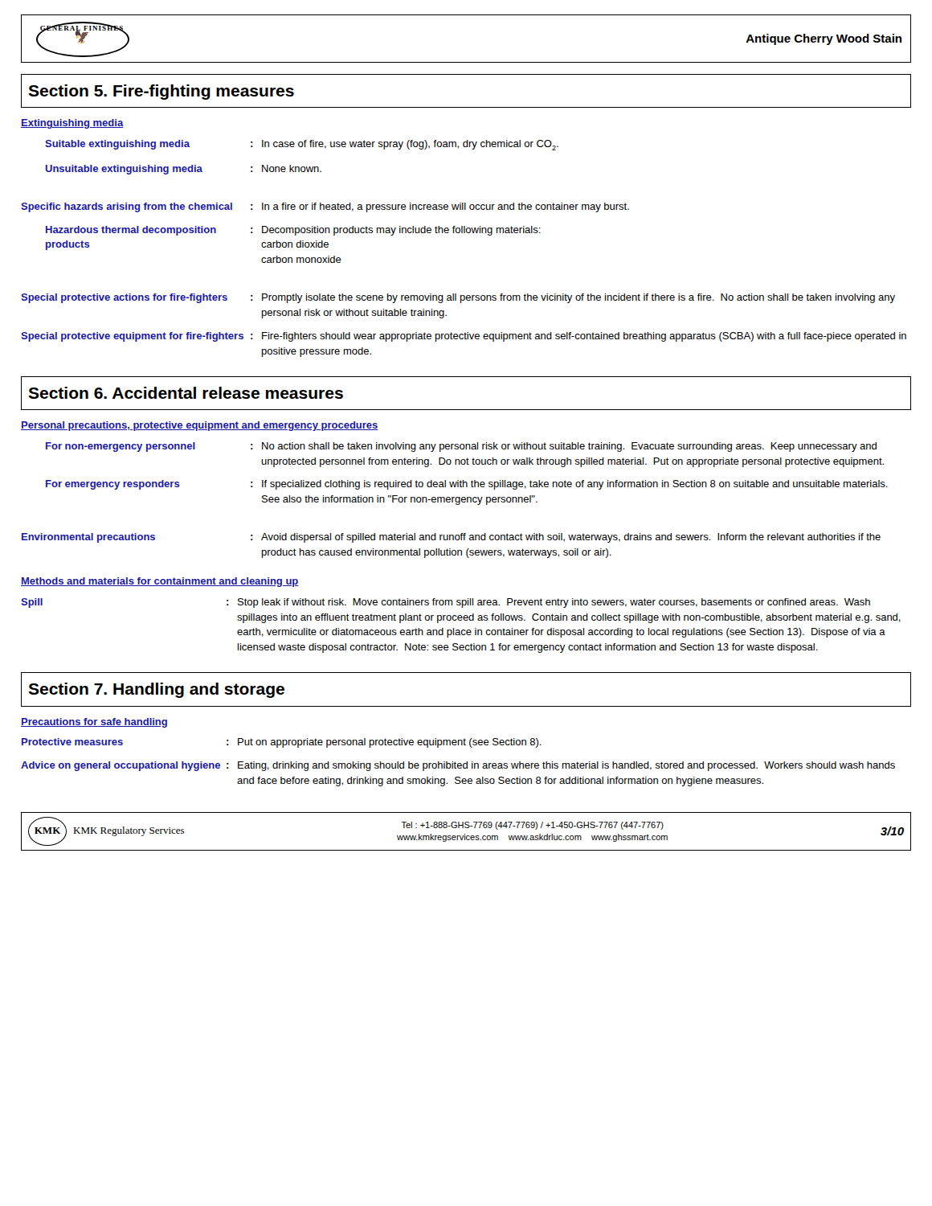GENERAL FINISHES
🦅
Antique Cherry Wood Stain
Section 5. Fire-fighting measures
Extinguishing media
| Suitable extinguishing media | : | In case of fire, use water spray (fog), foam, dry chemical or CO 2 . |
| Unsuitable extinguishing media | : | None known. |
| Specific hazards arising from the chemical | : | In a fire or if heated, a pressure increase will occur and the container may burst. |
| Hazardous thermal decomposition products | : | Decomposition products may include the following materials: carbon dioxide carbon monoxide |
| Special protective actions for fire-fighters | : | Promptly isolate the scene by removing all persons from the vicinity of the incident if there is a fire. No action shall be taken involving any personal risk or without suitable training. |
| Special protective equipment for fire-fighters | : | Fire-fighters should wear appropriate protective equipment and self-contained breathing apparatus (SCBA) with a full face-piece operated in positive pressure mode. |
Section 6. Accidental release measures
Personal precautions, protective equipment and emergency procedures
| For non-emergency personnel | : | No action shall be taken involving any personal risk or without suitable training. Evacuate surrounding areas. Keep unnecessary and unprotected personnel from entering. Do not touch or walk through spilled material. Put on appropriate personal protective equipment. |
| For emergency responders | : | If specialized clothing is required to deal with the spillage, take note of any information in Section 8 on suitable and unsuitable materials. See also the information in "For non-emergency personnel". |
| Environmental precautions | : | Avoid dispersal of spilled material and runoff and contact with soil, waterways, drains and sewers. Inform the relevant authorities if the product has caused environmental pollution (sewers, waterways, soil or air). |
Methods and materials for containment and cleaning up
| Spill | : | Stop leak if without risk. Move containers from spill area. Prevent entry into sewers, water courses, basements or confined areas. Wash spillages into an effluent treatment plant or proceed as follows. Contain and collect spillage with non-combustible, absorbent material e.g. sand, earth, vermiculite or diatomaceous earth and place in container for disposal according to local regulations (see Section 13). Dispose of via a licensed waste disposal contractor. Note: see Section 1 for emergency contact information and Section 13 for waste disposal. |
Section 7. Handling and storage
Precautions for safe handling
| Protective measures | : | Put on appropriate personal protective equipment (see Section 8). |
| Advice on general occupational hygiene | : | Eating, drinking and smoking should be prohibited in areas where this material is handled, stored and processed. Workers should wash hands and face before eating, drinking and smoking. See also Section 8 for additional information on hygiene measures. |
KMK
KMK Regulatory Services
Tel : +1-888-GHS-7769 (447-7769) / +1-450-GHS-7767 (447-7767)
www.kmkregservices.com www.askdrluc.com www.ghssmart.com
3/10